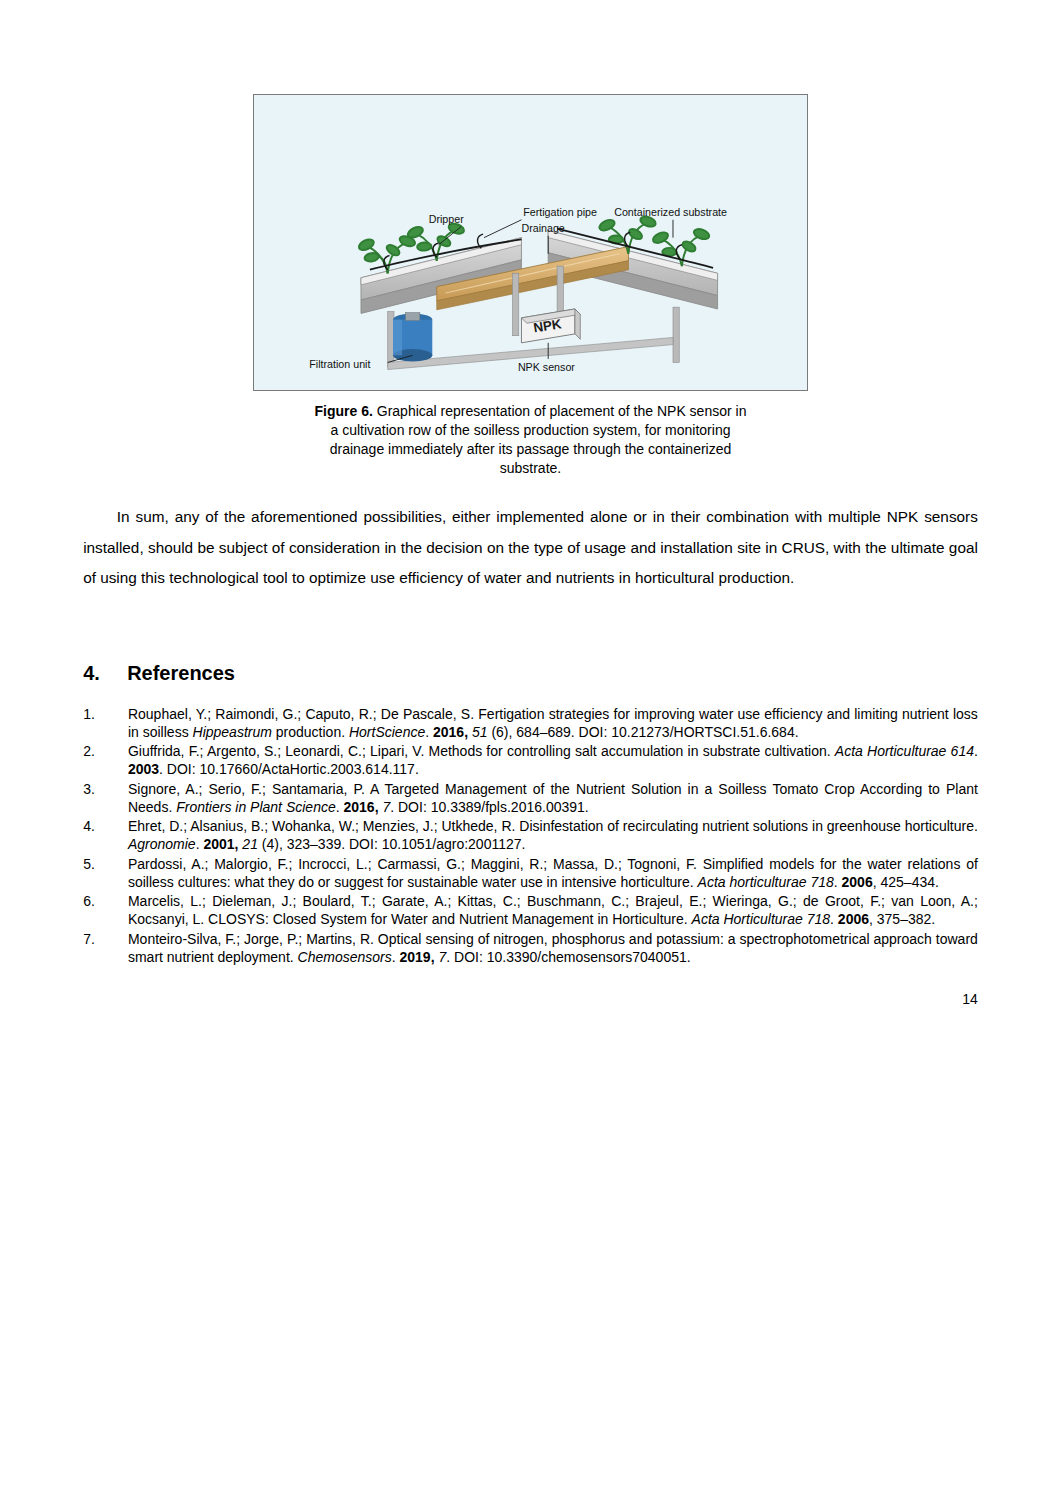NPK Fertigation pipe Dripper Containerized substrate Drainage Filtration unit NPK sensor
Figure 6. Graphical representation of placement of the NPK sensor in a cultivation row of the soilless production system, for monitoring drainage immediately after its passage through the containerized substrate.
In sum, any of the aforementioned possibilities, either implemented alone or in their combination with multiple NPK sensors installed, should be subject of consideration in the decision on the type of usage and installation site in CRUS, with the ultimate goal of using this technological tool to optimize use efficiency of water and nutrients in horticultural production.
4. References
1. Rouphael, Y.; Raimondi, G.; Caputo, R.; De Pascale, S. Fertigation strategies for improving water use efficiency and limiting nutrient loss in soilless Hippeastrum production. HortScience. 2016, 51 (6), 684–689. DOI: 10.21273/HORTSCI.51.6.684.
2. Giuffrida, F.; Argento, S.; Leonardi, C.; Lipari, V. Methods for controlling salt accumulation in substrate cultivation. Acta Horticulturae 614. 2003. DOI: 10.17660/ActaHortic.2003.614.117.
3. Signore, A.; Serio, F.; Santamaria, P. A Targeted Management of the Nutrient Solution in a Soilless Tomato Crop According to Plant Needs. Frontiers in Plant Science. 2016, 7. DOI: 10.3389/fpls.2016.00391.
4. Ehret, D.; Alsanius, B.; Wohanka, W.; Menzies, J.; Utkhede, R. Disinfestation of recirculating nutrient solutions in greenhouse horticulture. Agronomie. 2001, 21 (4), 323–339. DOI: 10.1051/agro:2001127.
5. Pardossi, A.; Malorgio, F.; Incrocci, L.; Carmassi, G.; Maggini, R.; Massa, D.; Tognoni, F. Simplified models for the water relations of soilless cultures: what they do or suggest for sustainable water use in intensive horticulture. Acta horticulturae 718. 2006, 425–434.
6. Marcelis, L.; Dieleman, J.; Boulard, T.; Garate, A.; Kittas, C.; Buschmann, C.; Brajeul, E.; Wieringa, G.; de Groot, F.; van Loon, A.; Kocsanyi, L. CLOSYS: Closed System for Water and Nutrient Management in Horticulture. Acta Horticulturae 718. 2006, 375–382.
7. Monteiro-Silva, F.; Jorge, P.; Martins, R. Optical sensing of nitrogen, phosphorus and potassium: a spectrophotometrical approach toward smart nutrient deployment. Chemosensors. 2019, 7. DOI: 10.3390/chemosensors7040051.
14